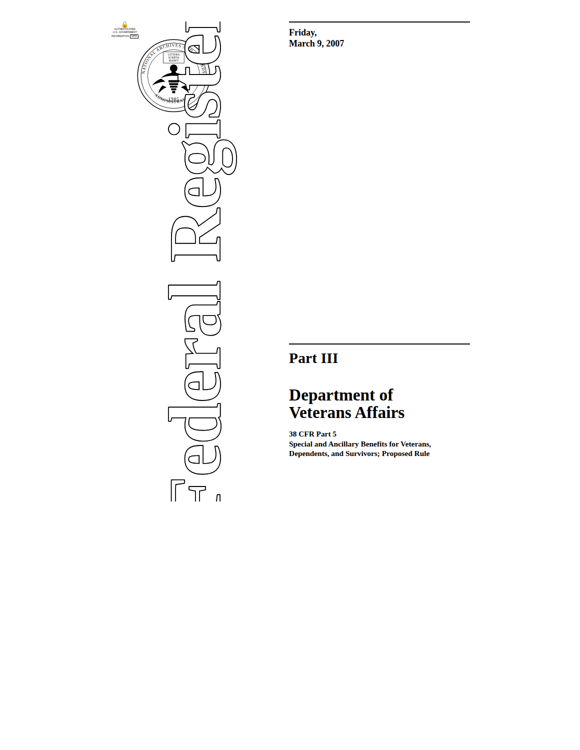🔒 AUTHENTICATED
U.S. GOVERNMENT
INFORMATION GPO
NATIONAL ARCHIVES AND RECORDS ADMINISTRATION LITTERA SCRIPTA MANET 1985
Federal Register
Friday,
March 9, 2007
Part III
Department of
Veterans Affairs
38 CFR Part 5 Special and Ancillary Benefits for Veterans, Dependents, and Survivors; Proposed Rule